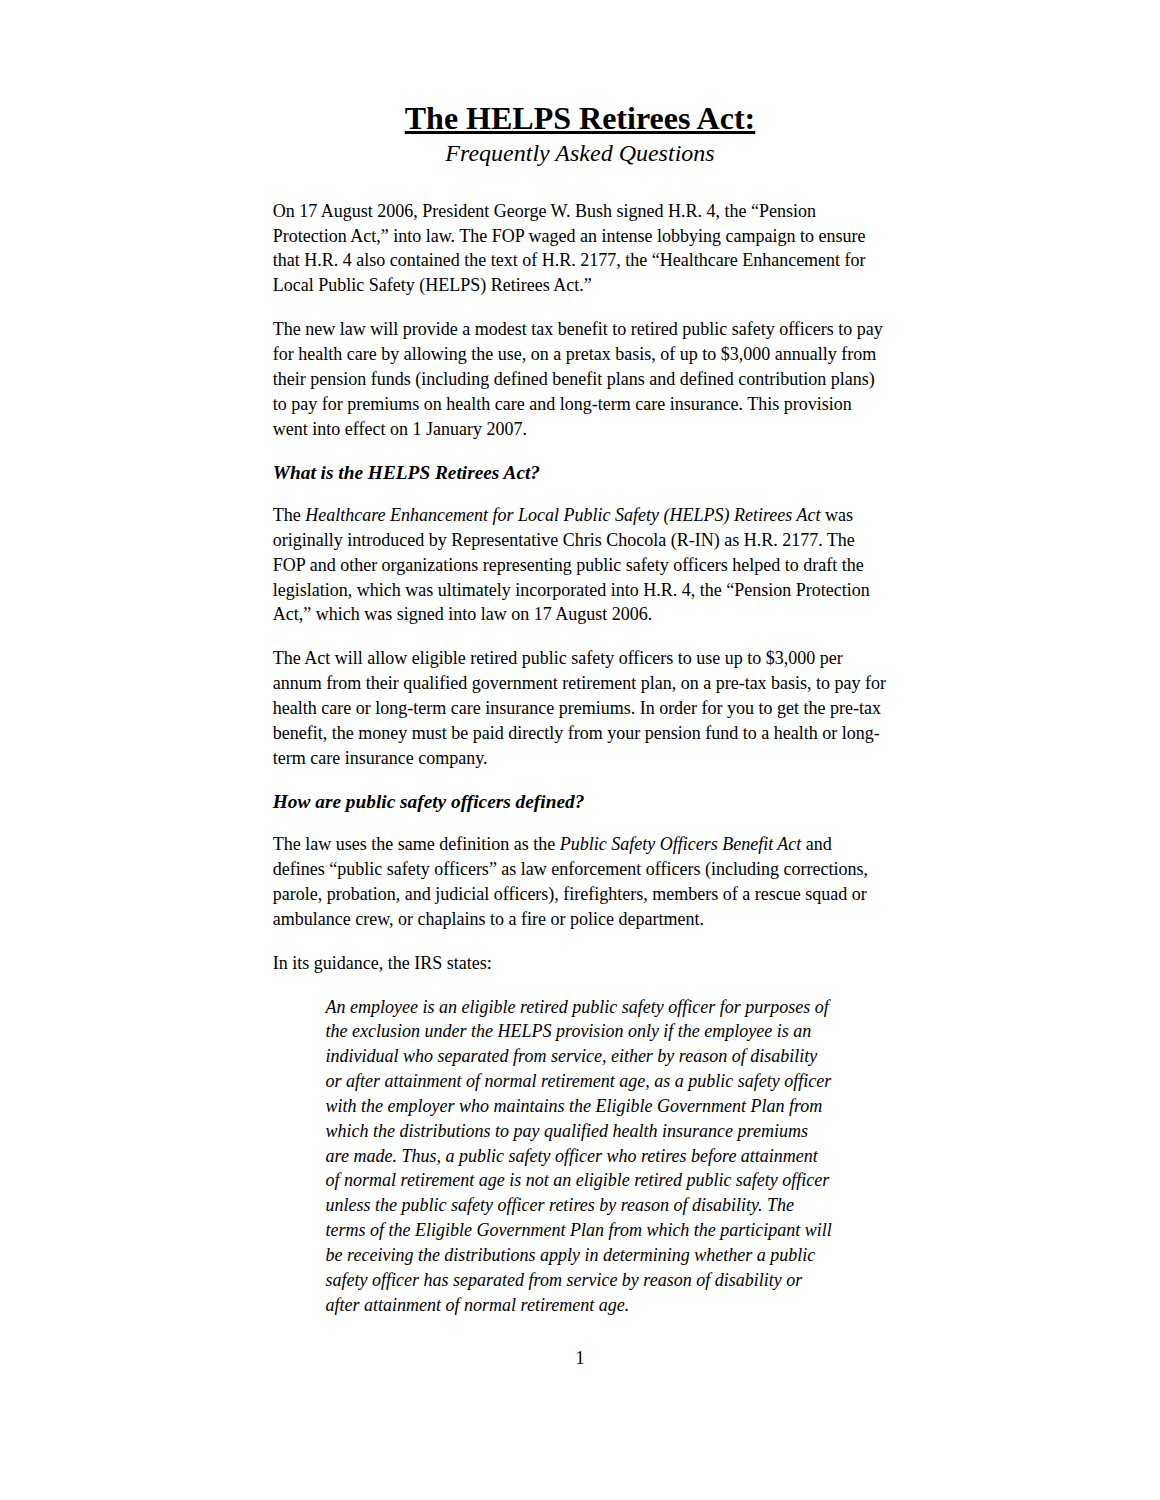The HELPS Retirees Act:
Frequently Asked Questions
On 17 August 2006, President George W. Bush signed H.R. 4, the “Pension Protection Act,” into law. The FOP waged an intense lobbying campaign to ensure that H.R. 4 also contained the text of H.R. 2177, the “Healthcare Enhancement for Local Public Safety (HELPS) Retirees Act.”
The new law will provide a modest tax benefit to retired public safety officers to pay for health care by allowing the use, on a pretax basis, of up to $3,000 annually from their pension funds (including defined benefit plans and defined contribution plans) to pay for premiums on health care and long-term care insurance. This provision went into effect on 1 January 2007.
What is the HELPS Retirees Act?
The Healthcare Enhancement for Local Public Safety (HELPS) Retirees Act was originally introduced by Representative Chris Chocola (R-IN) as H.R. 2177. The FOP and other organizations representing public safety officers helped to draft the legislation, which was ultimately incorporated into H.R. 4, the “Pension Protection Act,” which was signed into law on 17 August 2006.
The Act will allow eligible retired public safety officers to use up to $3,000 per annum from their qualified government retirement plan, on a pre-tax basis, to pay for health care or long-term care insurance premiums. In order for you to get the pre-tax benefit, the money must be paid directly from your pension fund to a health or long-term care insurance company.
How are public safety officers defined?
The law uses the same definition as the Public Safety Officers Benefit Act and defines “public safety officers” as law enforcement officers (including corrections, parole, probation, and judicial officers), firefighters, members of a rescue squad or ambulance crew, or chaplains to a fire or police department.
In its guidance, the IRS states:
An employee is an eligible retired public safety officer for purposes of the exclusion under the HELPS provision only if the employee is an individual who separated from service, either by reason of disability or after attainment of normal retirement age, as a public safety officer with the employer who maintains the Eligible Government Plan from which the distributions to pay qualified health insurance premiums are made. Thus, a public safety officer who retires before attainment of normal retirement age is not an eligible retired public safety officer unless the public safety officer retires by reason of disability. The terms of the Eligible Government Plan from which the participant will be receiving the distributions apply in determining whether a public safety officer has separated from service by reason of disability or after attainment of normal retirement age.
1